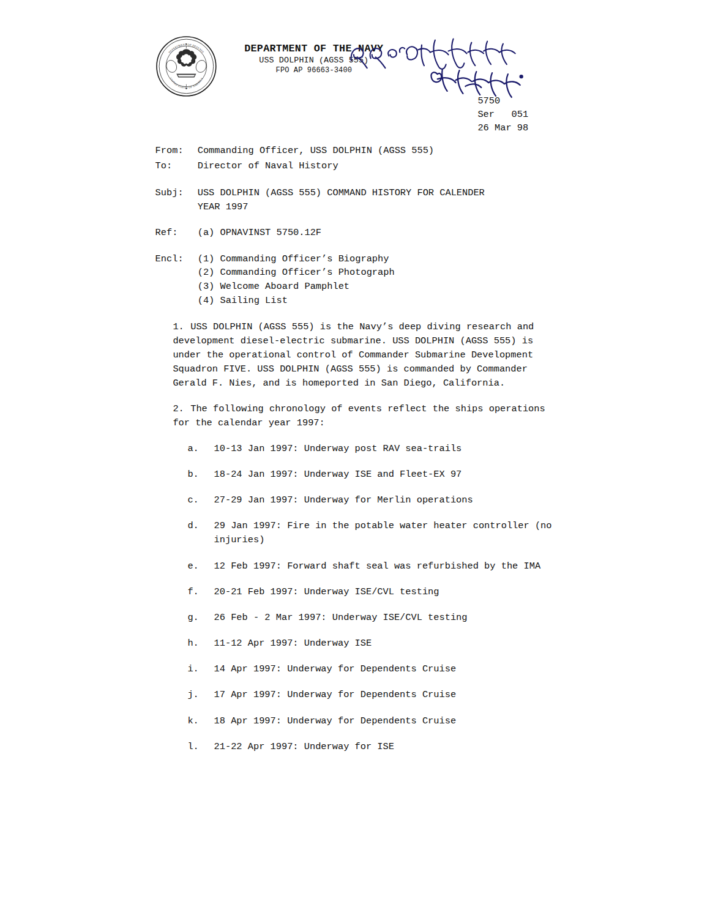DEPARTMENT OF DEFENSE UNITED STATES OF AMERICA
DEPARTMENT OF THE NAVY
USS DOLPHIN (AGSS 555)
FPO AP 96663-3400
5750 Ser 051 26 Mar 98
From:
Commanding Officer, USS DOLPHIN (AGSS 555)
To:
Director of Naval History
Subj:
USS DOLPHIN (AGSS 555) COMMAND HISTORY FOR CALENDER
YEAR 1997
Ref:
(a) OPNAVINST 5750.12F
Encl:
(1) Commanding Officer’s Biography
(2) Commanding Officer’s Photograph
(3) Welcome Aboard Pamphlet
(4) Sailing List
1. USS DOLPHIN (AGSS 555) is the Navy’s deep diving research and development diesel-electric submarine. USS DOLPHIN (AGSS 555) is under the operational control of Commander Submarine Development Squadron FIVE. USS DOLPHIN (AGSS 555) is commanded by Commander Gerald F. Nies, and is homeported in San Diego, California.
2. The following chronology of events reflect the ships operations for the calendar year 1997:
a. 10-13 Jan 1997: Underway post RAV sea-trails
b. 18-24 Jan 1997: Underway ISE and Fleet-EX 97
c. 27-29 Jan 1997: Underway for Merlin operations
d. 29 Jan 1997: Fire in the potable water heater controller (no injuries)
e. 12 Feb 1997: Forward shaft seal was refurbished by the IMA
f. 20-21 Feb 1997: Underway ISE/CVL testing
g. 26 Feb - 2 Mar 1997: Underway ISE/CVL testing
h. 11-12 Apr 1997: Underway ISE
i. 14 Apr 1997: Underway for Dependents Cruise
j. 17 Apr 1997: Underway for Dependents Cruise
k. 18 Apr 1997: Underway for Dependents Cruise
l. 21-22 Apr 1997: Underway for ISE